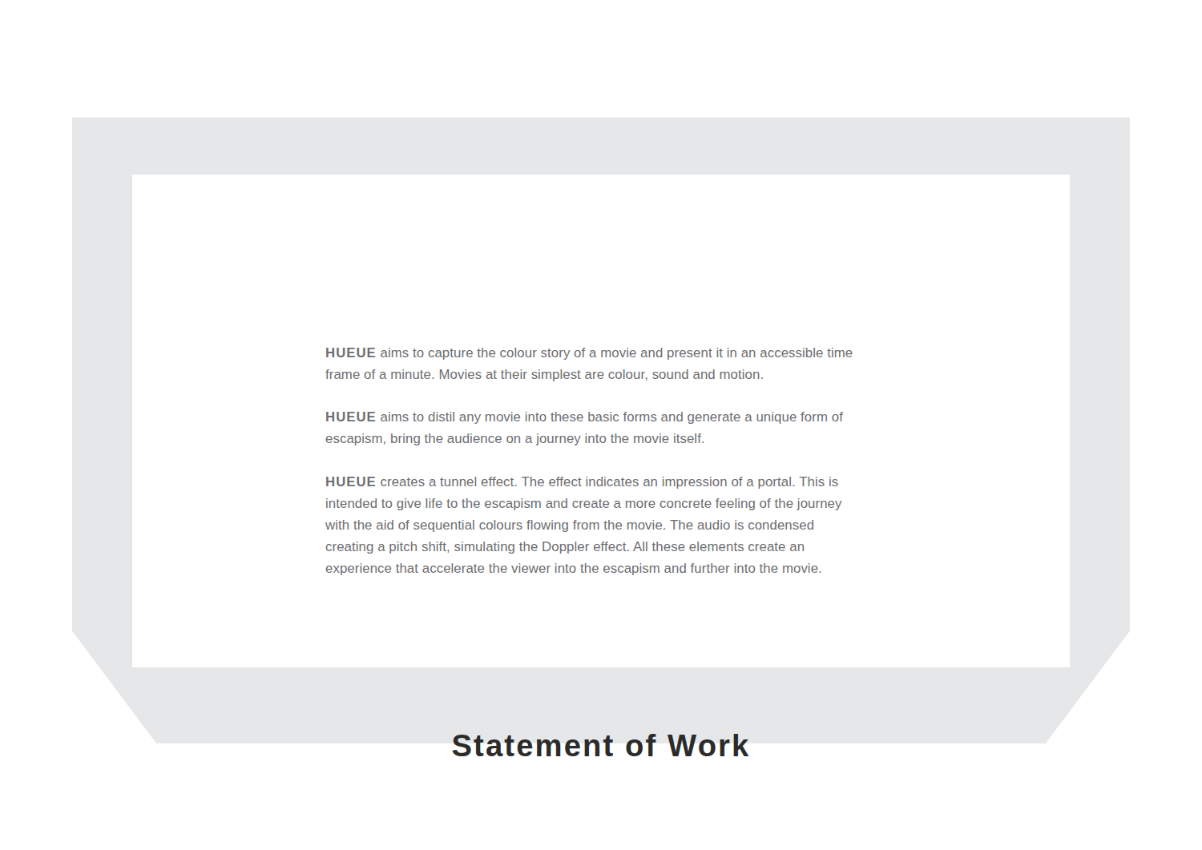HUEUE aims to capture the colour story of a movie and present it in an accessible time frame of a minute. Movies at their simplest are colour, sound and motion.
HUEUE aims to distil any movie into these basic forms and generate a unique form of escapism, bring the audience on a journey into the movie itself.
HUEUE creates a tunnel effect. The effect indicates an impression of a portal. This is intended to give life to the escapism and create a more concrete feeling of the journey with the aid of sequential colours flowing from the movie. The audio is condensed creating a pitch shift, simulating the Doppler effect. All these elements create an experience that accelerate the viewer into the escapism and further into the movie.
Statement of Work